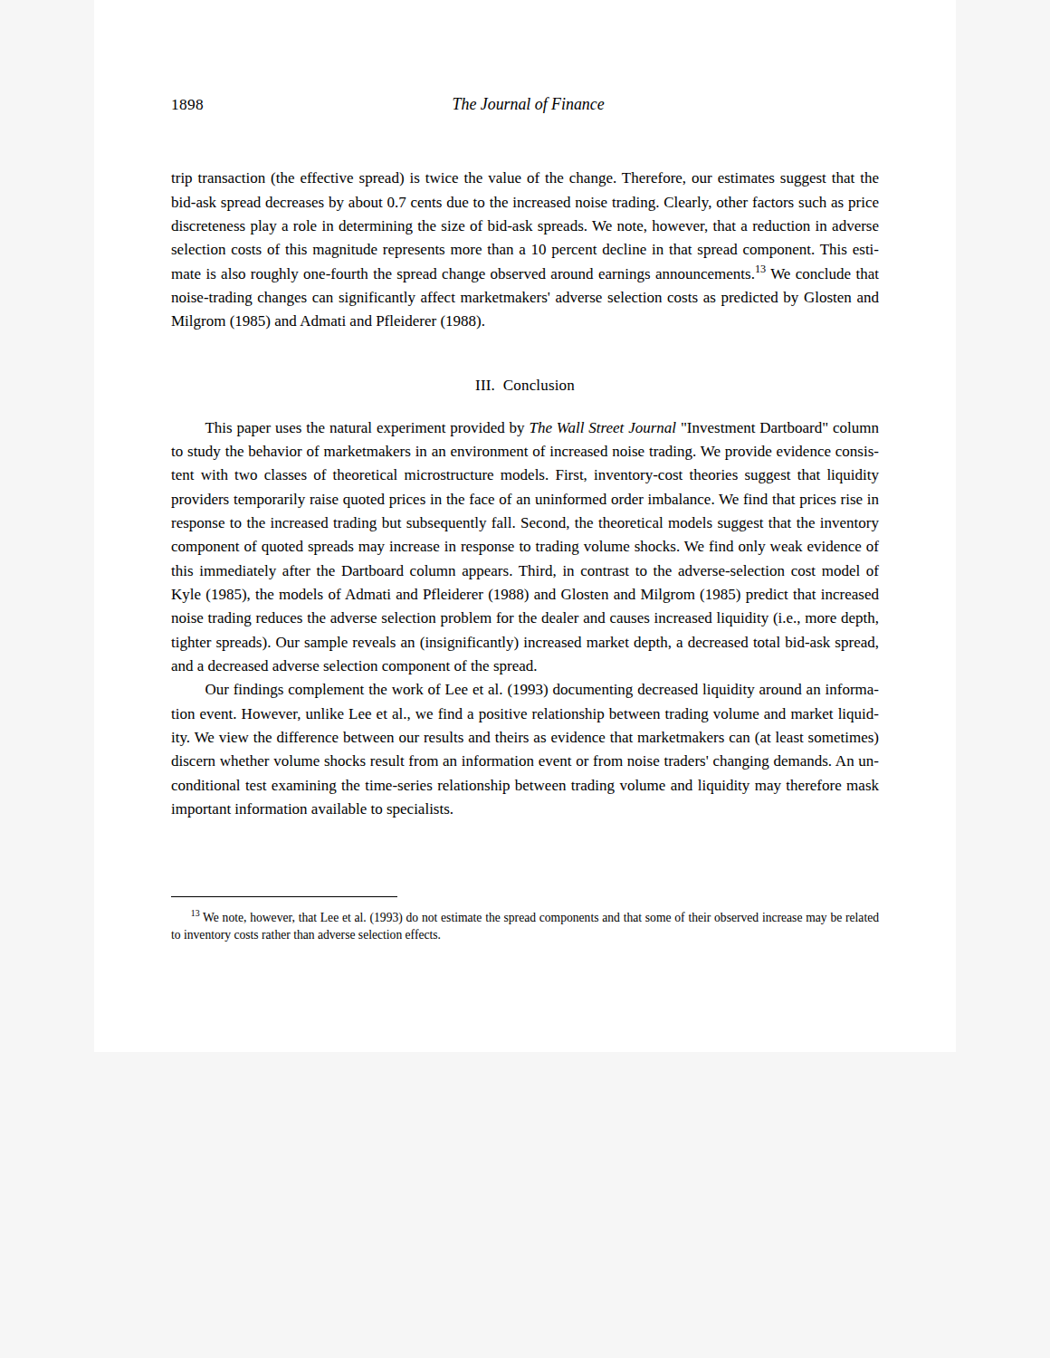1898 The Journal of Finance
trip transaction (the effective spread) is twice the value of the change. Therefore, our estimates suggest that the bid-ask spread decreases by about 0.7 cents due to the increased noise trading. Clearly, other factors such as price discreteness play a role in determining the size of bid-ask spreads. We note, however, that a reduction in adverse selection costs of this magnitude represents more than a 10 percent decline in that spread component. This estimate is also roughly one-fourth the spread change observed around earnings announcements.13 We conclude that noise-trading changes can significantly affect marketmakers' adverse selection costs as predicted by Glosten and Milgrom (1985) and Admati and Pfleiderer (1988).
III. Conclusion
This paper uses the natural experiment provided by The Wall Street Journal "Investment Dartboard" column to study the behavior of marketmakers in an environment of increased noise trading. We provide evidence consistent with two classes of theoretical microstructure models. First, inventory-cost theories suggest that liquidity providers temporarily raise quoted prices in the face of an uninformed order imbalance. We find that prices rise in response to the increased trading but subsequently fall. Second, the theoretical models suggest that the inventory component of quoted spreads may increase in response to trading volume shocks. We find only weak evidence of this immediately after the Dartboard column appears. Third, in contrast to the adverse-selection cost model of Kyle (1985), the models of Admati and Pfleiderer (1988) and Glosten and Milgrom (1985) predict that increased noise trading reduces the adverse selection problem for the dealer and causes increased liquidity (i.e., more depth, tighter spreads). Our sample reveals an (insignificantly) increased market depth, a decreased total bid-ask spread, and a decreased adverse selection component of the spread.
Our findings complement the work of Lee et al. (1993) documenting decreased liquidity around an information event. However, unlike Lee et al., we find a positive relationship between trading volume and market liquidity. We view the difference between our results and theirs as evidence that marketmakers can (at least sometimes) discern whether volume shocks result from an information event or from noise traders' changing demands. An unconditional test examining the time-series relationship between trading volume and liquidity may therefore mask important information available to specialists.
13 We note, however, that Lee et al. (1993) do not estimate the spread components and that some of their observed increase may be related to inventory costs rather than adverse selection effects.